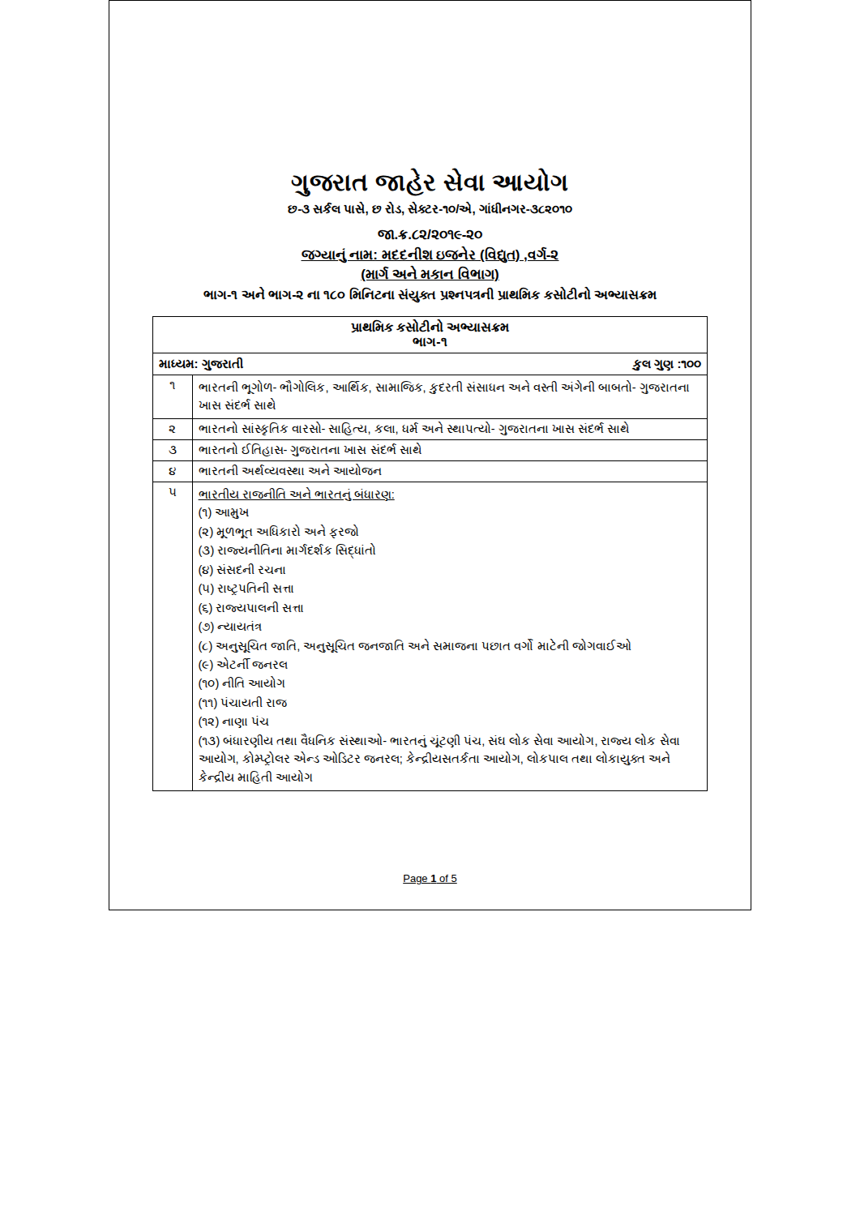ગુજરાત જાહેર સેવા આયોગ
છ-૩ સર્કલ પાસે, છ રોડ, સેક્ટર-૧૦/એ, ગાંધીનગર-૩૮૨૦૧૦
જા.ક્ર.૮૨/૨૦૧૯-૨૦
જગ્યાનું નામ: મદદનીશ ઇજનેર (વિદ્યુત) ,વર્ગ-૨
(માર્ગ અને મકાન વિભાગ)
ભાગ-૧ અને ભાગ-૨ ના ૧૮૦ મિનિટના સંયુક્ત પ્રશ્નપત્રની પ્રાથમિક કસોટીનો અભ્યાસક્રમ
| પ્રાથમિક કસોટીનો અભ્યાસક્રમ ભાગ-૧ |
| / માધ્યમ: ગુજરાતી / કુલ ગુણ :૧૦૦ / |
| ૧ | ભારતની ભૂગોળ- ભૌગોલિક, આર્થિક, સામાજિક, કુદરતી સંસાધન અને વસ્તી અંગેની બાબતો- ગુજરાતના ખાસ સંદર્ભ સાથે |
| ૨ | ભારતનો સાંસ્કૃતિક વારસો- સાહિત્ય, કલા, ધર્મ અને સ્થાપત્યો- ગુજરાતના ખાસ સંદર્ભ સાથે |
| ૩ | ભારતનો ઈતિહાસ- ગુજરાતના ખાસ સંદર્ભ સાથે |
| ૪ | ભારતની અર્થવ્યવસ્થા અને આયોજન |
| ૫ | ભારતીય રાજનીતિ અને ભારતનું બંધારણ: (૧) આમુખ (૨) મૂળભૂત અધિકારો અને ફરજો (૩) રાજ્યનીતિના માર્ગદર્શક સિદ્ધાંતો (૪) સંસદની રચના (૫) રાષ્ટ્રપતિની સત્તા (૬) રાજ્યપાલની સત્તા (૭) ન્યાયતંત્ર (૮) અનુસૂચિત જાતિ, અનુસૂચિત જનજાતિ અને સમાજના પછાત વર્ગો માટેની જોગવાઈઓ (૯) એટર્ની જનરલ (૧૦) નીતિ આયોગ (૧૧) પંચાયતી રાજ (૧૨) નાણા પંચ (૧૩) બંધારણીય તથા વૈધનિક સંસ્થાઓ- ભારતનું ચૂંટણી પંચ, સંઘ લોક સેવા આયોગ, રાજ્ય લોક સેવા આયોગ, કોમ્પ્ટ્રોલર એન્ડ ઓડિટર જનરલ; કેન્દ્રીયસતર્કતા આયોગ, લોકપાલ તથા લોકાયુક્ત અને કેન્દ્રીય માહિતી આયોગ |
Page 1 of 5